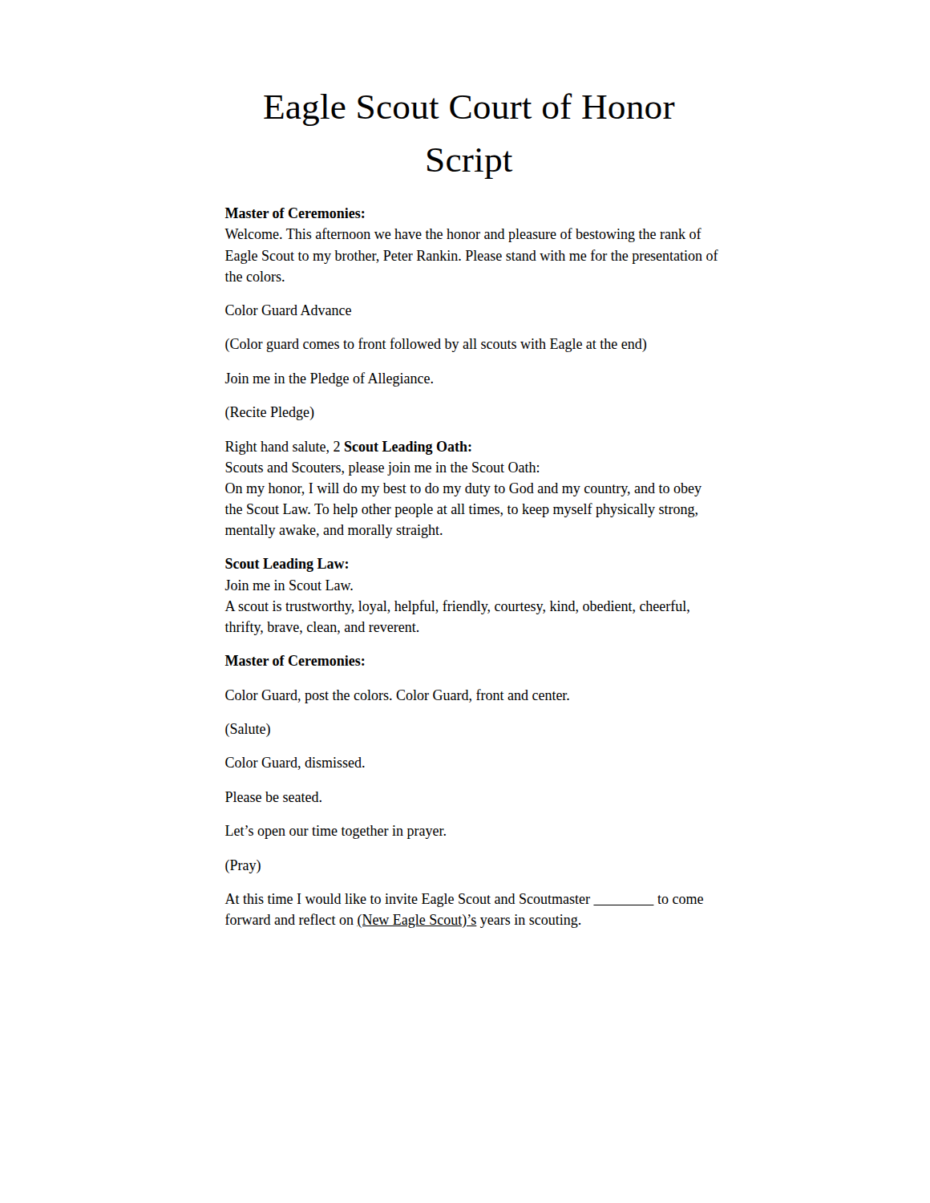Eagle Scout Court of Honor Script
Master of Ceremonies:
Welcome. This afternoon we have the honor and pleasure of bestowing the rank of Eagle Scout to my brother, Peter Rankin. Please stand with me for the presentation of the colors.
Color Guard Advance
(Color guard comes to front followed by all scouts with Eagle at the end)
Join me in the Pledge of Allegiance.
(Recite Pledge)
Right hand salute, 2 Scout Leading Oath:
Scouts and Scouters, please join me in the Scout Oath:
On my honor, I will do my best to do my duty to God and my country, and to obey the Scout Law. To help other people at all times, to keep myself physically strong, mentally awake, and morally straight.
Scout Leading Law:
Join me in Scout Law.
A scout is trustworthy, loyal, helpful, friendly, courtesy, kind, obedient, cheerful, thrifty, brave, clean, and reverent.
Master of Ceremonies:
Color Guard, post the colors. Color Guard, front and center.
(Salute)
Color Guard, dismissed.
Please be seated.
Let’s open our time together in prayer.
(Pray)
At this time I would like to invite Eagle Scout and Scoutmaster to come forward and reflect on (New Eagle Scout)’s years in scouting.